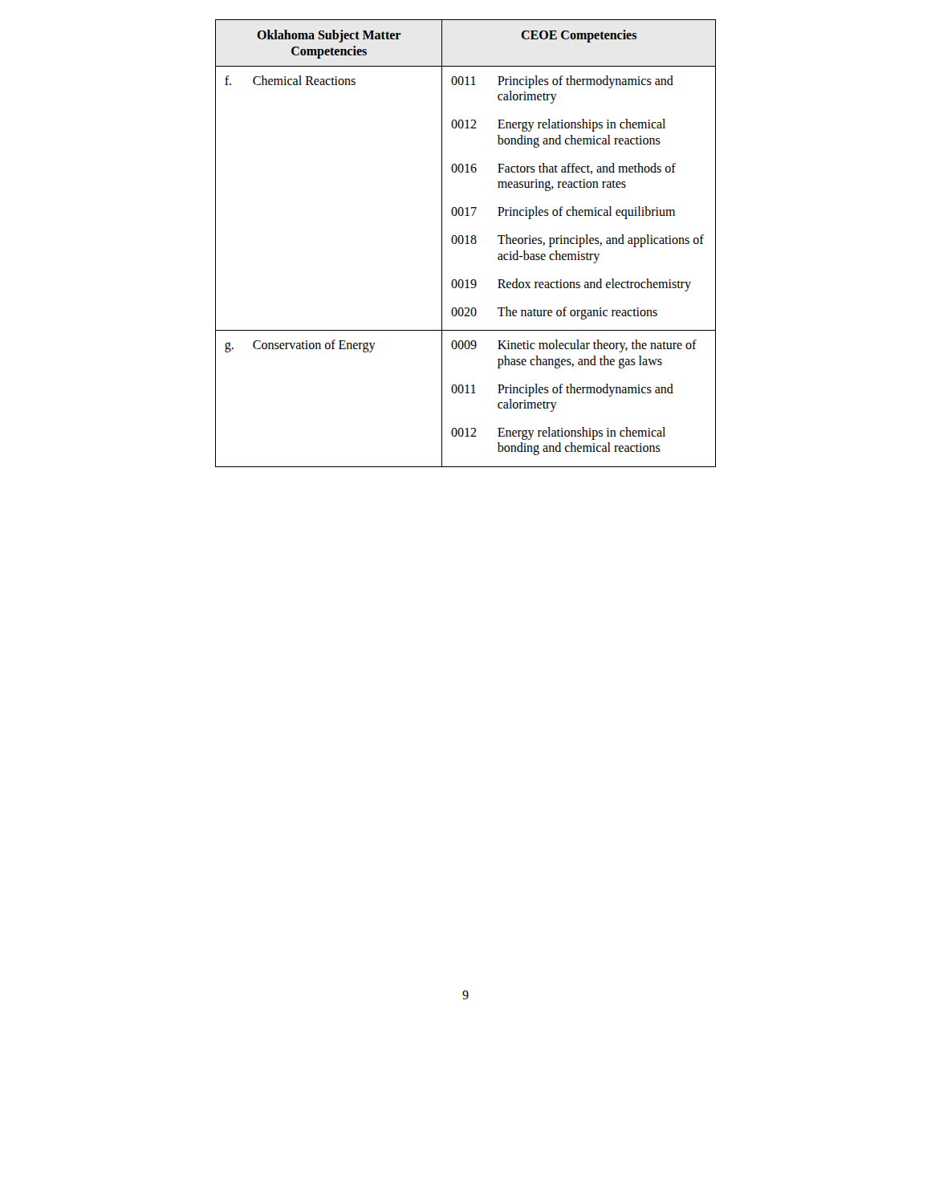| Oklahoma Subject Matter Competencies | CEOE Competencies |
| --- | --- |
| f. Chemical Reactions | 0011 Principles of thermodynamics and calorimetry 0012 Energy relationships in chemical bonding and chemical reactions 0016 Factors that affect, and methods of measuring, reaction rates 0017 Principles of chemical equilibrium 0018 Theories, principles, and applications of acid-base chemistry 0019 Redox reactions and electrochemistry 0020 The nature of organic reactions |
| g. Conservation of Energy | 0009 Kinetic molecular theory, the nature of phase changes, and the gas laws 0011 Principles of thermodynamics and calorimetry 0012 Energy relationships in chemical bonding and chemical reactions |
9